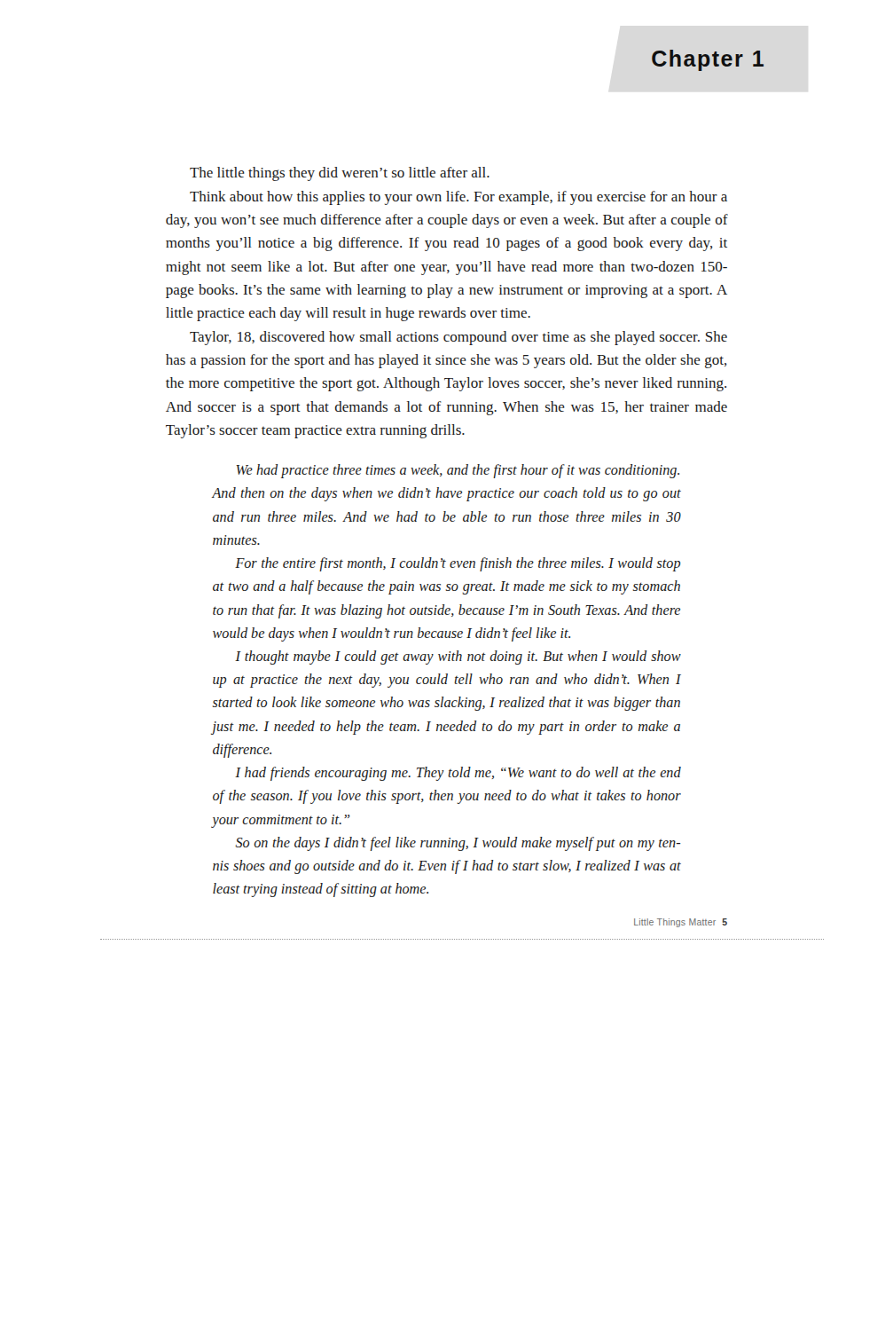Chapter 1
The little things they did weren’t so little after all.
Think about how this applies to your own life. For example, if you exercise for an hour a day, you won’t see much difference after a couple days or even a week. But after a couple of months you’ll notice a big difference. If you read 10 pages of a good book every day, it might not seem like a lot. But after one year, you’ll have read more than two-dozen 150-page books. It’s the same with learning to play a new instrument or improving at a sport. A little practice each day will result in huge rewards over time.
Taylor, 18, discovered how small actions compound over time as she played soccer. She has a passion for the sport and has played it since she was 5 years old. But the older she got, the more competitive the sport got. Although Taylor loves soccer, she’s never liked running. And soccer is a sport that demands a lot of running. When she was 15, her trainer made Taylor’s soccer team practice extra running drills.
We had practice three times a week, and the first hour of it was conditioning. And then on the days when we didn’t have practice our coach told us to go out and run three miles. And we had to be able to run those three miles in 30 minutes.
For the entire first month, I couldn’t even finish the three miles. I would stop at two and a half because the pain was so great. It made me sick to my stomach to run that far. It was blazing hot outside, because I’m in South Texas. And there would be days when I wouldn’t run because I didn’t feel like it.
I thought maybe I could get away with not doing it. But when I would show up at practice the next day, you could tell who ran and who didn’t. When I started to look like someone who was slacking, I realized that it was bigger than just me. I needed to help the team. I needed to do my part in order to make a difference.
I had friends encouraging me. They told me, “We want to do well at the end of the season. If you love this sport, then you need to do what it takes to honor your commitment to it.”
So on the days I didn’t feel like running, I would make myself put on my tennis shoes and go outside and do it. Even if I had to start slow, I realized I was at least trying instead of sitting at home.
Little Things Matter 5